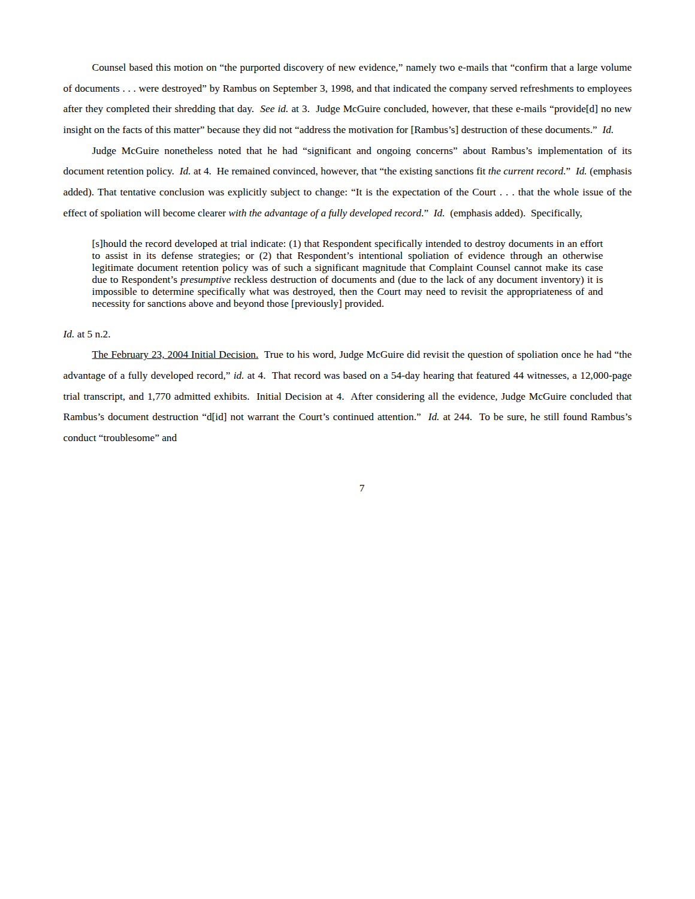Counsel based this motion on “the purported discovery of new evidence,” namely two e-mails that “confirm that a large volume of documents . . . were destroyed” by Rambus on September 3, 1998, and that indicated the company served refreshments to employees after they completed their shredding that day. See id. at 3. Judge McGuire concluded, however, that these e-mails “provide[d] no new insight on the facts of this matter” because they did not “address the motivation for [Rambus’s] destruction of these documents.” Id.
Judge McGuire nonetheless noted that he had “significant and ongoing concerns” about Rambus’s implementation of its document retention policy. Id. at 4. He remained convinced, however, that “the existing sanctions fit the current record.” Id. (emphasis added). That tentative conclusion was explicitly subject to change: “It is the expectation of the Court . . . that the whole issue of the effect of spoliation will become clearer with the advantage of a fully developed record.” Id. (emphasis added). Specifically,
[s]hould the record developed at trial indicate: (1) that Respondent specifically intended to destroy documents in an effort to assist in its defense strategies; or (2) that Respondent’s intentional spoliation of evidence through an otherwise legitimate document retention policy was of such a significant magnitude that Complaint Counsel cannot make its case due to Respondent’s presumptive reckless destruction of documents and (due to the lack of any document inventory) it is impossible to determine specifically what was destroyed, then the Court may need to revisit the appropriateness of and necessity for sanctions above and beyond those [previously] provided.
Id. at 5 n.2.
The February 23, 2004 Initial Decision. True to his word, Judge McGuire did revisit the question of spoliation once he had “the advantage of a fully developed record,” id. at 4. That record was based on a 54-day hearing that featured 44 witnesses, a 12,000-page trial transcript, and 1,770 admitted exhibits. Initial Decision at 4. After considering all the evidence, Judge McGuire concluded that Rambus’s document destruction “d[id] not warrant the Court’s continued attention.” Id. at 244. To be sure, he still found Rambus’s conduct “troublesome” and
7